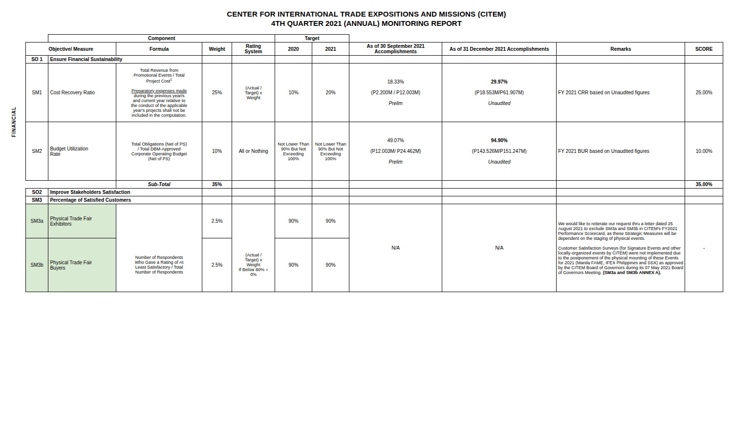CENTER FOR INTERNATIONAL TRADE EXPOSITIONS AND MISSIONS (CITEM)
4TH QUARTER 2021 (ANNUAL) MONITORING REPORT
| | | Component | Target | | | | |
| | Objective/ Measure | Formula | Weight | Rating System | 2020 | 2021 | As of 30 September 2021 Accomplishments | As of 31 December 2021 Accomplishments | Remarks | SCORE |
| FINANCIAL | SO 1 | Ensure Financial Sustainability | | | | | | | | |
| SM1 | Cost Recovery Ratio | Total Revenue from Promotional Events / Total Project Cost 1 Preparatory expenses made during the previous year/s and current year relative to the conduct of the applicable year's projects shall not be included in the computation. | 25% | (Actual / Target) x Weight | 10% | 20% | 18.33% (P2.200M / P12.003M) Prelim | 29.97% (P18.553M/P61.907M) Unaudited | FY 2021 CRR based on Unaudited figures | 25.00% |
| SM2 | Budget Utilization Rate | Total Obligations (Net of PS) / Total DBM-Approved Corporate Operating Budget (Net of PS) | 10% | All or Nothing | Not Lower Than 90% But Not Exceeding 100% | Not Lower Than 90% But Not Exceeding 100% | 49.07% (P12.003M/ P24.462M) Prelim | 94.90% (P143.526M/P151.247M) Unaudited | FY 2021 BUR based on Unaudited figures | 10.00% |
| | | Sub-Total | 35% | | | | | | | 35.00% |
| | SO2 | Improve Stakeholders Satisfaction | | | | | | | | |
| SM3 | Percentage of Satisfied Customers | | | | | | | | |
| SM3a | Physical Trade Fair Exhibitors | | 2.5% | | 90% | 90% | N/A | N/A | We would like to reiterate our request thru a letter dated 25 August 2021 to exclude SM3a and SM3b in CITEM's FY2021 Performance Scorecard, as these Strategic Measures will be dependent on the staging of physical events. Customer Satisfaction Surveys (for Signature Events and other locally-organized events by CITEM) were not implemented due to the postponement of the physical mounting of these Events for 2021 (Manila FAME, IFEX Philippines and SSX) as approved by the CITEM Board of Governors during its 07 May 2021 Board of Governors Meeting. (SM3a and SM3b ANNEX A). | - |
| SM3b | Physical Trade Fair Buyers | Number of Respondents Who Gave a Rating of At Least Satisfactory / Total Number of Respondents | 2.5% | (Actual / Target) x Weight If Below 80% = 0% | 90% | 90% |